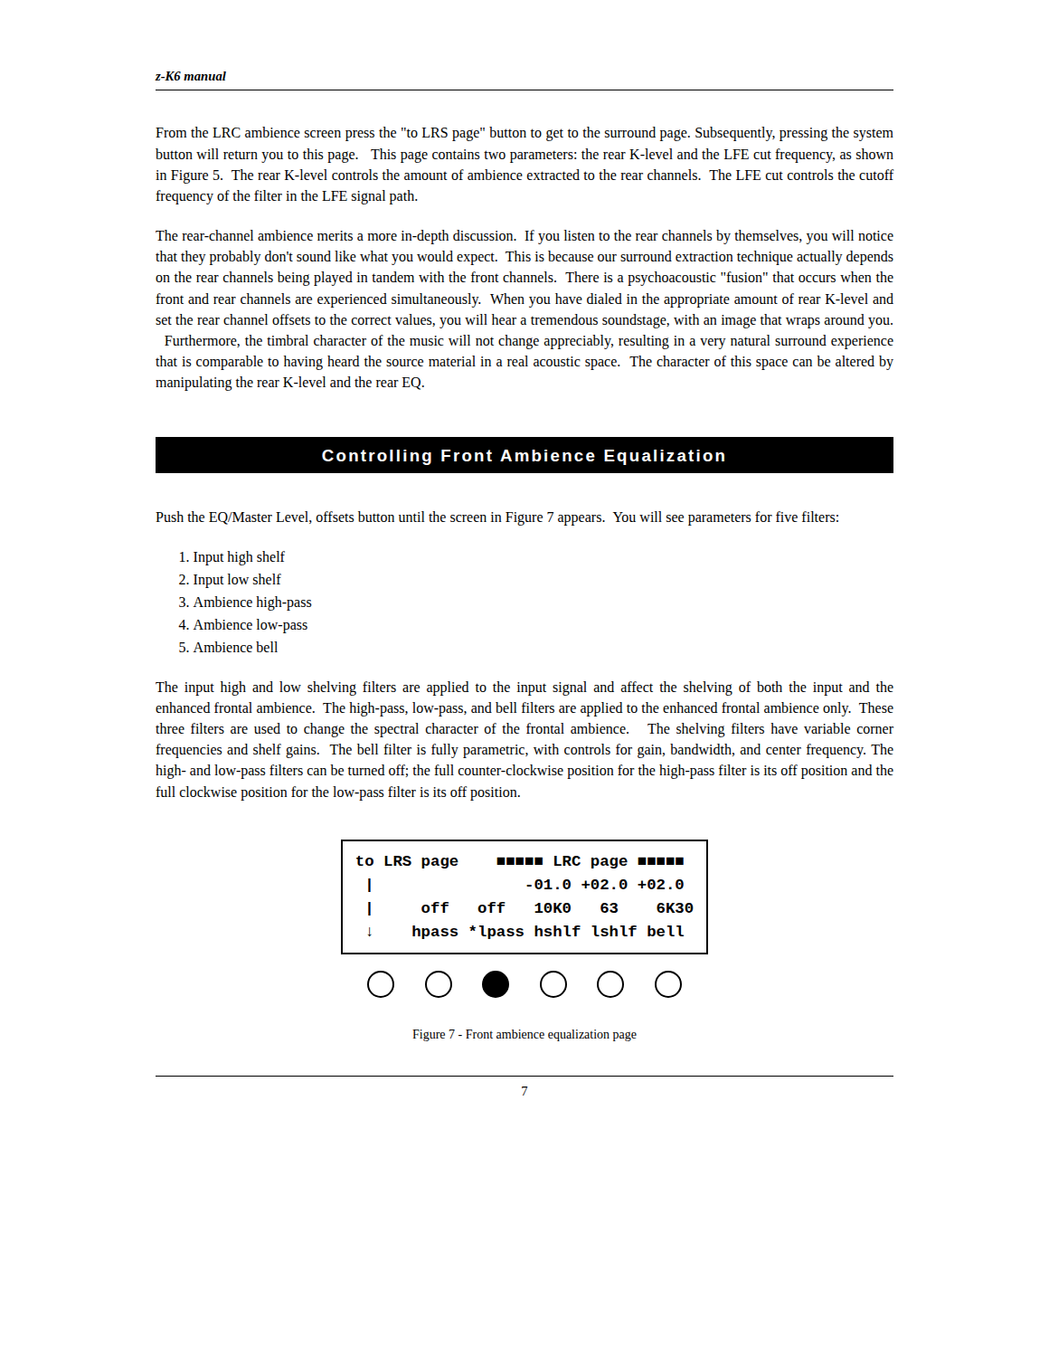z-K6 manual
From the LRC ambience screen press the "to LRS page" button to get to the surround page. Subsequently, pressing the system button will return you to this page. This page contains two parameters: the rear K-level and the LFE cut frequency, as shown in Figure 5. The rear K-level controls the amount of ambience extracted to the rear channels. The LFE cut controls the cutoff frequency of the filter in the LFE signal path.
The rear-channel ambience merits a more in-depth discussion. If you listen to the rear channels by themselves, you will notice that they probably don't sound like what you would expect. This is because our surround extraction technique actually depends on the rear channels being played in tandem with the front channels. There is a psychoacoustic "fusion" that occurs when the front and rear channels are experienced simultaneously. When you have dialed in the appropriate amount of rear K-level and set the rear channel offsets to the correct values, you will hear a tremendous soundstage, with an image that wraps around you. Furthermore, the timbral character of the music will not change appreciably, resulting in a very natural surround experience that is comparable to having heard the source material in a real acoustic space. The character of this space can be altered by manipulating the rear K-level and the rear EQ.
Controlling Front Ambience Equalization
Push the EQ/Master Level, offsets button until the screen in Figure 7 appears. You will see parameters for five filters:
Input high shelf
Input low shelf
Ambience high-pass
Ambience low-pass
Ambience bell
The input high and low shelving filters are applied to the input signal and affect the shelving of both the input and the enhanced frontal ambience. The high-pass, low-pass, and bell filters are applied to the enhanced frontal ambience only. These three filters are used to change the spectral character of the frontal ambience. The shelving filters have variable corner frequencies and shelf gains. The bell filter is fully parametric, with controls for gain, bandwidth, and center frequency. The high- and low-pass filters can be turned off; the full counter-clockwise position for the high-pass filter is its off position and the full clockwise position for the low-pass filter is its off position.
to LRS page ■■■■■ LRC page ■■■■■ | -01.0 +02.0 +02.0 | off off 10K0 63 6K30 ↓ hpass *lpass hshlf lshlf bell
Figure 7 - Front ambience equalization page
7